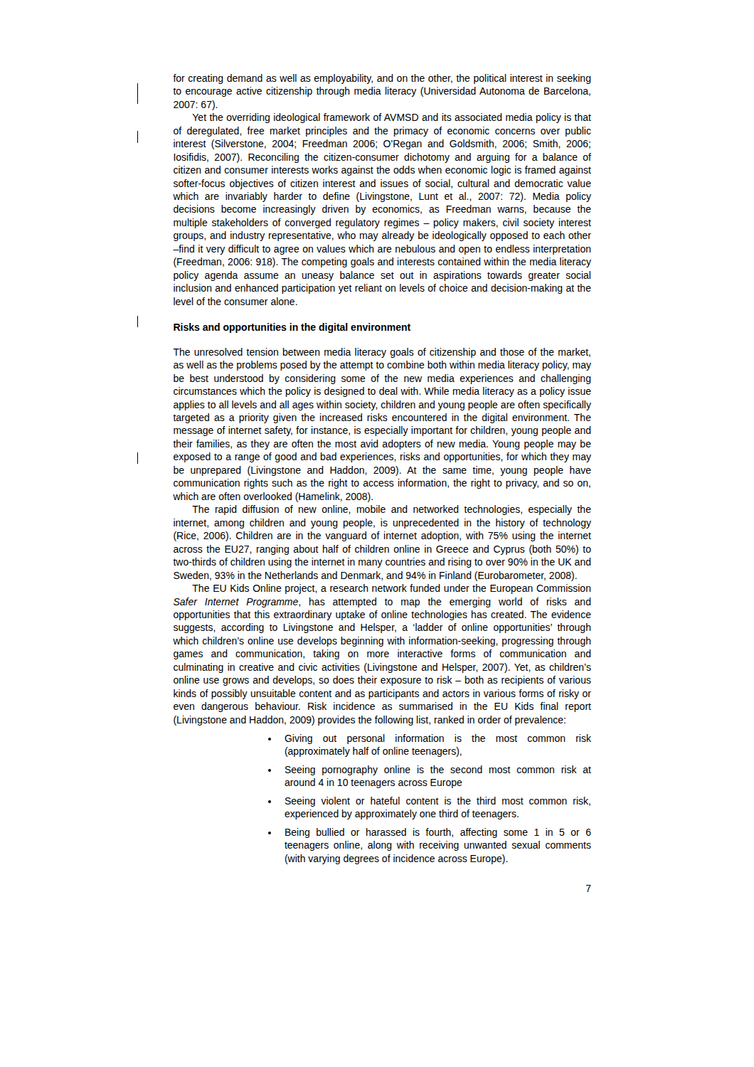for creating demand as well as employability, and on the other, the political interest in seeking to encourage active citizenship through media literacy (Universidad Autonoma de Barcelona, 2007: 67).
Yet the overriding ideological framework of AVMSD and its associated media policy is that of deregulated, free market principles and the primacy of economic concerns over public interest (Silverstone, 2004; Freedman 2006; O'Regan and Goldsmith, 2006; Smith, 2006; Iosifidis, 2007). Reconciling the citizen-consumer dichotomy and arguing for a balance of citizen and consumer interests works against the odds when economic logic is framed against softer-focus objectives of citizen interest and issues of social, cultural and democratic value which are invariably harder to define (Livingstone, Lunt et al., 2007: 72). Media policy decisions become increasingly driven by economics, as Freedman warns, because the multiple stakeholders of converged regulatory regimes – policy makers, civil society interest groups, and industry representative, who may already be ideologically opposed to each other –find it very difficult to agree on values which are nebulous and open to endless interpretation (Freedman, 2006: 918). The competing goals and interests contained within the media literacy policy agenda assume an uneasy balance set out in aspirations towards greater social inclusion and enhanced participation yet reliant on levels of choice and decision-making at the level of the consumer alone.
Risks and opportunities in the digital environment
The unresolved tension between media literacy goals of citizenship and those of the market, as well as the problems posed by the attempt to combine both within media literacy policy, may be best understood by considering some of the new media experiences and challenging circumstances which the policy is designed to deal with. While media literacy as a policy issue applies to all levels and all ages within society, children and young people are often specifically targeted as a priority given the increased risks encountered in the digital environment. The message of internet safety, for instance, is especially important for children, young people and their families, as they are often the most avid adopters of new media. Young people may be exposed to a range of good and bad experiences, risks and opportunities, for which they may be unprepared (Livingstone and Haddon, 2009). At the same time, young people have communication rights such as the right to access information, the right to privacy, and so on, which are often overlooked (Hamelink, 2008).
The rapid diffusion of new online, mobile and networked technologies, especially the internet, among children and young people, is unprecedented in the history of technology (Rice, 2006). Children are in the vanguard of internet adoption, with 75% using the internet across the EU27, ranging about half of children online in Greece and Cyprus (both 50%) to two-thirds of children using the internet in many countries and rising to over 90% in the UK and Sweden, 93% in the Netherlands and Denmark, and 94% in Finland (Eurobarometer, 2008).
The EU Kids Online project, a research network funded under the European Commission Safer Internet Programme, has attempted to map the emerging world of risks and opportunities that this extraordinary uptake of online technologies has created. The evidence suggests, according to Livingstone and Helsper, a ‘ladder of online opportunities’ through which children’s online use develops beginning with information-seeking, progressing through games and communication, taking on more interactive forms of communication and culminating in creative and civic activities (Livingstone and Helsper, 2007). Yet, as children’s online use grows and develops, so does their exposure to risk – both as recipients of various kinds of possibly unsuitable content and as participants and actors in various forms of risky or even dangerous behaviour. Risk incidence as summarised in the EU Kids final report (Livingstone and Haddon, 2009) provides the following list, ranked in order of prevalence:
Giving out personal information is the most common risk (approximately half of online teenagers),
Seeing pornography online is the second most common risk at around 4 in 10 teenagers across Europe
Seeing violent or hateful content is the third most common risk, experienced by approximately one third of teenagers.
Being bullied or harassed is fourth, affecting some 1 in 5 or 6 teenagers online, along with receiving unwanted sexual comments (with varying degrees of incidence across Europe).
7